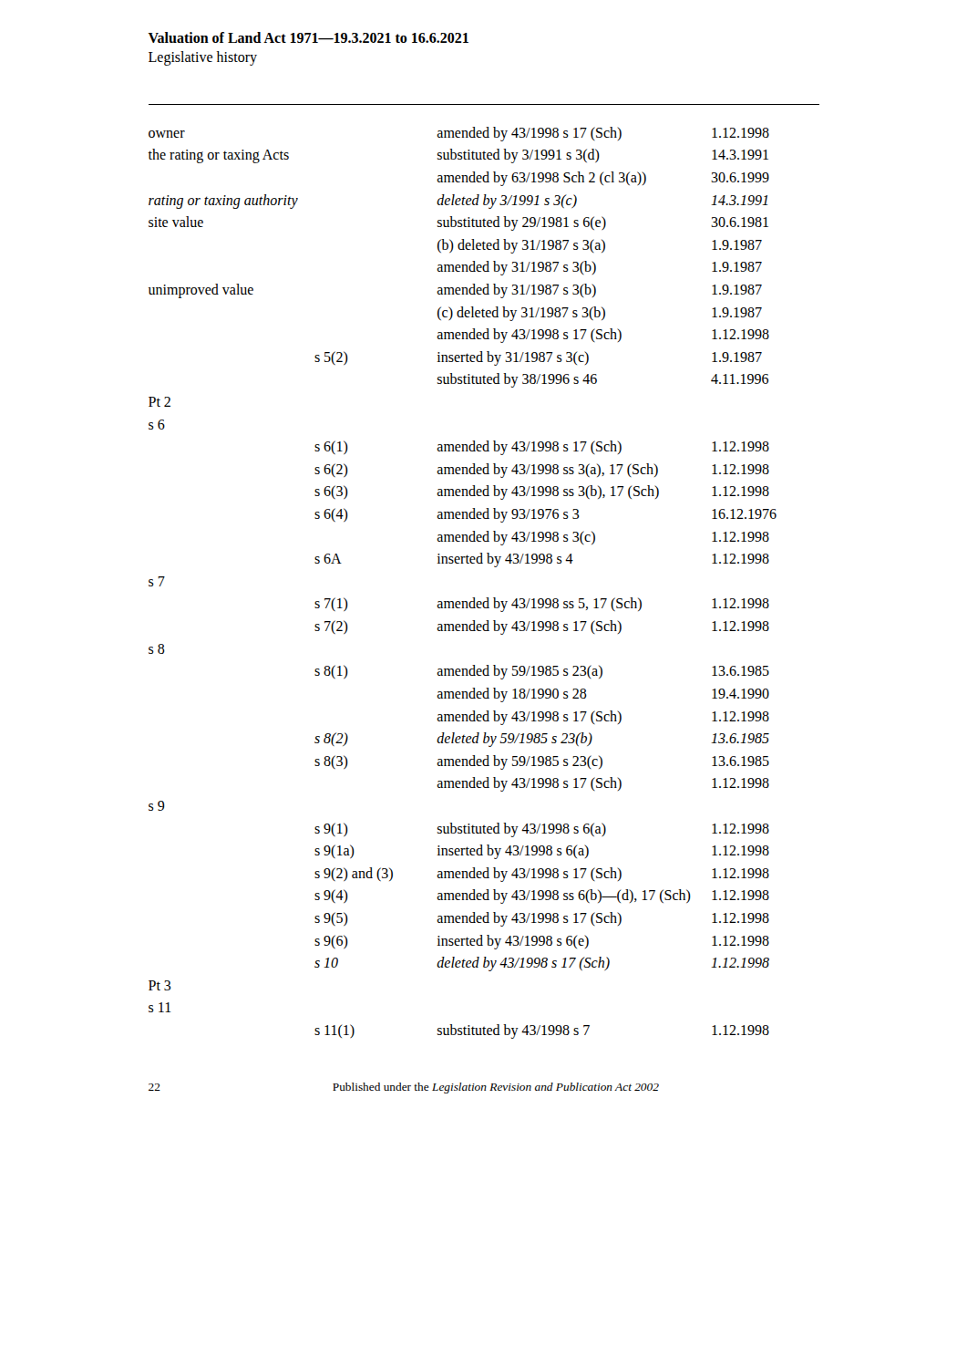Valuation of Land Act 1971—19.3.2021 to 16.6.2021
Legislative history
| owner | | amended by 43/1998 s 17 (Sch) | 1.12.1998 |
| the rating or taxing Acts | | substituted by 3/1991 s 3(d) | 14.3.1991 |
| | | amended by 63/1998 Sch 2 (cl 3(a)) | 30.6.1999 |
| rating or taxing authority | | deleted by 3/1991 s 3(c) | 14.3.1991 |
| site value | | substituted by 29/1981 s 6(e) | 30.6.1981 |
| | | (b) deleted by 31/1987 s 3(a) | 1.9.1987 |
| | | amended by 31/1987 s 3(b) | 1.9.1987 |
| unimproved value | | amended by 31/1987 s 3(b) | 1.9.1987 |
| | | (c) deleted by 31/1987 s 3(b) | 1.9.1987 |
| | | amended by 43/1998 s 17 (Sch) | 1.12.1998 |
| | s 5(2) | inserted by 31/1987 s 3(c) | 1.9.1987 |
| | | substituted by 38/1996 s 46 | 4.11.1996 |
| Pt 2 |
| s 6 | | |
| | s 6(1) | amended by 43/1998 s 17 (Sch) | 1.12.1998 |
| | s 6(2) | amended by 43/1998 ss 3(a), 17 (Sch) | 1.12.1998 |
| | s 6(3) | amended by 43/1998 ss 3(b), 17 (Sch) | 1.12.1998 |
| | s 6(4) | amended by 93/1976 s 3 | 16.12.1976 |
| | | amended by 43/1998 s 3(c) | 1.12.1998 |
| | s 6A | inserted by 43/1998 s 4 | 1.12.1998 |
| s 7 | | |
| | s 7(1) | amended by 43/1998 ss 5, 17 (Sch) | 1.12.1998 |
| | s 7(2) | amended by 43/1998 s 17 (Sch) | 1.12.1998 |
| s 8 | | |
| | s 8(1) | amended by 59/1985 s 23(a) | 13.6.1985 |
| | | amended by 18/1990 s 28 | 19.4.1990 |
| | | amended by 43/1998 s 17 (Sch) | 1.12.1998 |
| | s 8(2) | deleted by 59/1985 s 23(b) | 13.6.1985 |
| | s 8(3) | amended by 59/1985 s 23(c) | 13.6.1985 |
| | | amended by 43/1998 s 17 (Sch) | 1.12.1998 |
| s 9 | | |
| | s 9(1) | substituted by 43/1998 s 6(a) | 1.12.1998 |
| | s 9(1a) | inserted by 43/1998 s 6(a) | 1.12.1998 |
| | s 9(2) and (3) | amended by 43/1998 s 17 (Sch) | 1.12.1998 |
| | s 9(4) | amended by 43/1998 ss 6(b)—(d), 17 (Sch) | 1.12.1998 |
| | s 9(5) | amended by 43/1998 s 17 (Sch) | 1.12.1998 |
| | s 9(6) | inserted by 43/1998 s 6(e) | 1.12.1998 |
| | s 10 | deleted by 43/1998 s 17 (Sch) | 1.12.1998 |
| Pt 3 |
| s 11 | | |
| | s 11(1) | substituted by 43/1998 s 7 | 1.12.1998 |
22 Published under the Legislation Revision and Publication Act 2002